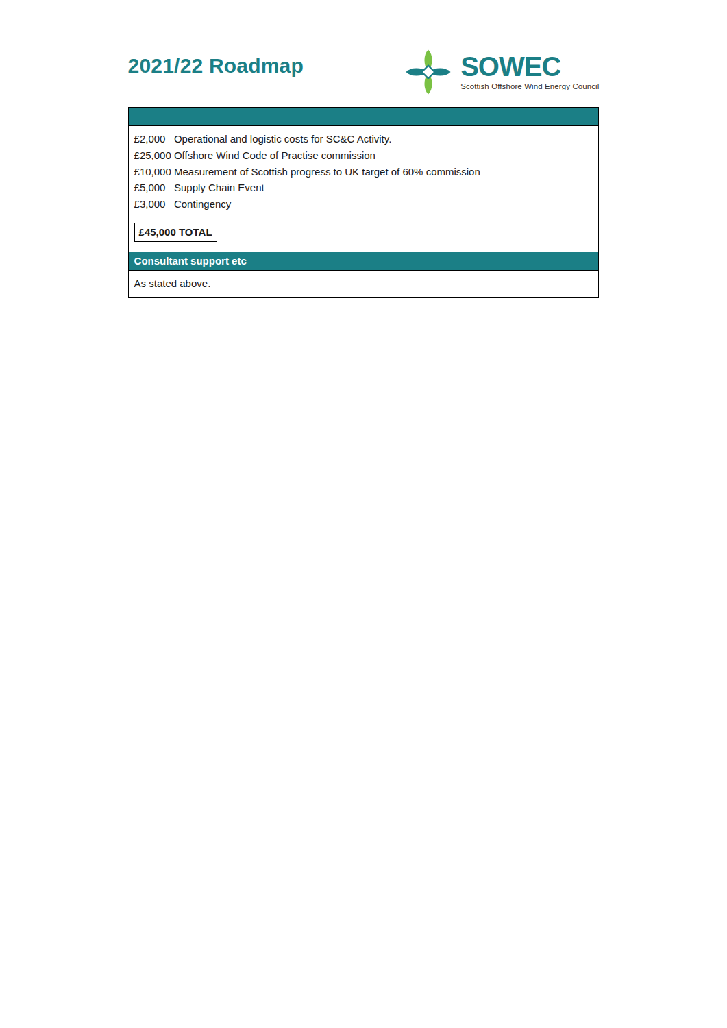2021/22 Roadmap
SOWEC Scottish Offshore Wind Energy Council
£2,000 Operational and logistic costs for SC&C Activity.
£25,000 Offshore Wind Code of Practise commission
£10,000 Measurement of Scottish progress to UK target of 60% commission
£5,000 Supply Chain Event
£3,000 Contingency
£45,000 TOTAL
Consultant support etc
As stated above.